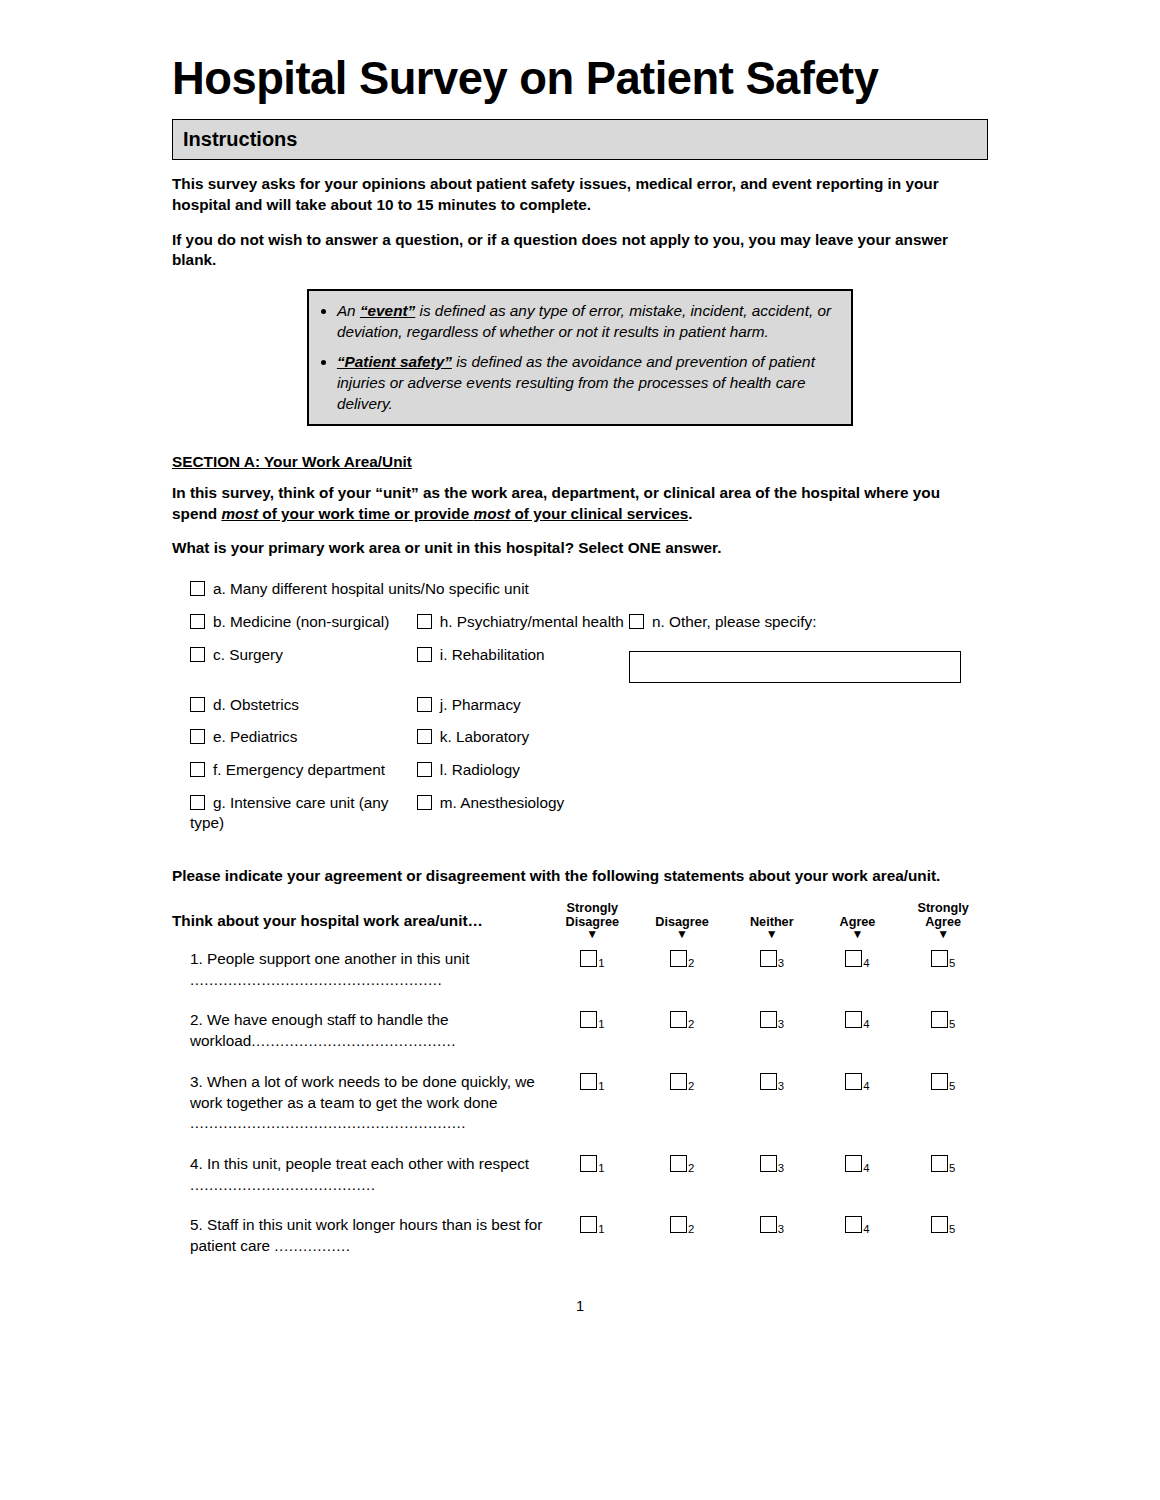Hospital Survey on Patient Safety
Instructions
This survey asks for your opinions about patient safety issues, medical error, and event reporting in your hospital and will take about 10 to 15 minutes to complete.
If you do not wish to answer a question, or if a question does not apply to you, you may leave your answer blank.
An “event” is defined as any type of error, mistake, incident, accident, or deviation, regardless of whether or not it results in patient harm.
“Patient safety” is defined as the avoidance and prevention of patient injuries or adverse events resulting from the processes of health care delivery.
SECTION A: Your Work Area/Unit
In this survey, think of your “unit” as the work area, department, or clinical area of the hospital where you spend most of your work time or provide most of your clinical services.
What is your primary work area or unit in this hospital? Select ONE answer.
| a. Many different hospital units/No specific unit |
| b. Medicine (non-surgical) | h. Psychiatry/mental health | n. Other, please specify: |
| c. Surgery | i. Rehabilitation | |
| d. Obstetrics | j. Pharmacy | |
| e. Pediatrics | k. Laboratory | |
| f. Emergency department | l. Radiology | |
| g. Intensive care unit (any type) | m. Anesthesiology | |
Please indicate your agreement or disagreement with the following statements about your work area/unit.
| Think about your hospital work area/unit… | Strongly Disagree | Disagree | Neither | Agree | Strongly Agree |
| --- | --- | --- | --- | --- | --- |
| | ▼ | ▼ | ▼ | ▼ | ▼ |
| 1. People support one another in this unit ..................................................... | 1 | 2 | 3 | 4 | 5 |
| 2. We have enough staff to handle the workload ........................................... | 1 | 2 | 3 | 4 | 5 |
| 3. When a lot of work needs to be done quickly, we work together as a team to get the work done .......................................................... | 1 | 2 | 3 | 4 | 5 |
| 4. In this unit, people treat each other with respect ....................................... | 1 | 2 | 3 | 4 | 5 |
| 5. Staff in this unit work longer hours than is best for patient care ................ | 1 | 2 | 3 | 4 | 5 |
1